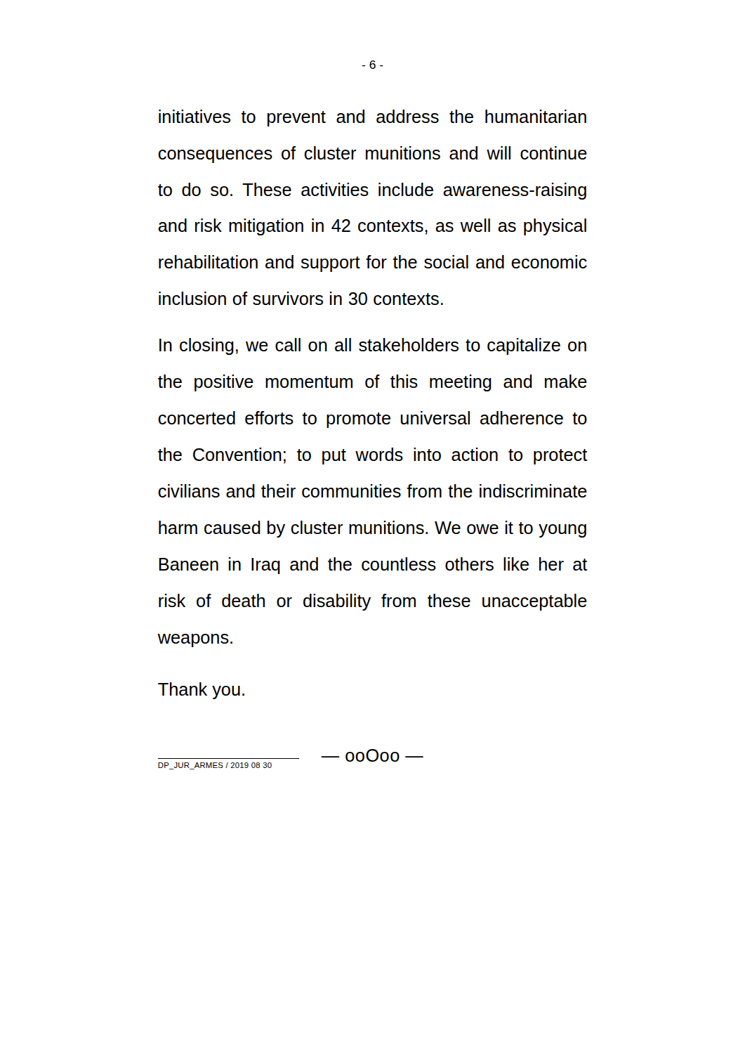- 6 -
initiatives to prevent and address the humanitarian consequences of cluster munitions and will continue to do so. These activities include awareness-raising and risk mitigation in 42 contexts, as well as physical rehabilitation and support for the social and economic inclusion of survivors in 30 contexts.
In closing, we call on all stakeholders to capitalize on the positive momentum of this meeting and make concerted efforts to promote universal adherence to the Convention; to put words into action to protect civilians and their communities from the indiscriminate harm caused by cluster munitions. We owe it to young Baneen in Iraq and the countless others like her at risk of death or disability from these unacceptable weapons.
Thank you.
— ooOoo —
DP_JUR_ARMES / 2019 08 30